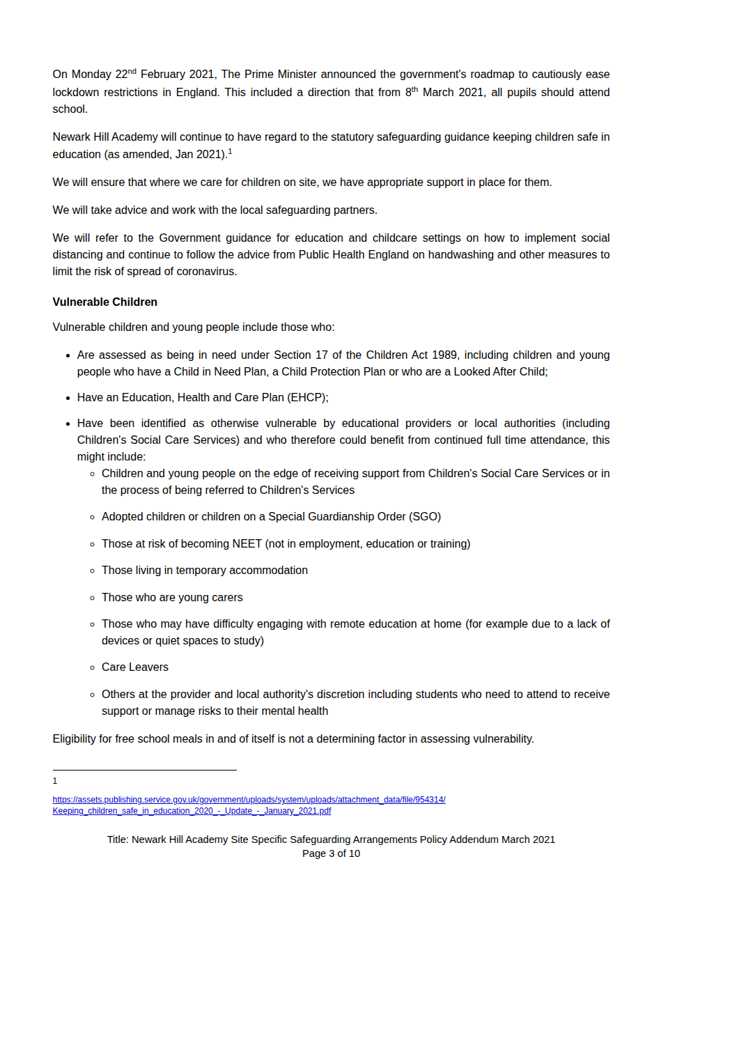On Monday 22nd February 2021, The Prime Minister announced the government's roadmap to cautiously ease lockdown restrictions in England. This included a direction that from 8th March 2021, all pupils should attend school.
Newark Hill Academy will continue to have regard to the statutory safeguarding guidance keeping children safe in education (as amended, Jan 2021).1
We will ensure that where we care for children on site, we have appropriate support in place for them.
We will take advice and work with the local safeguarding partners.
We will refer to the Government guidance for education and childcare settings on how to implement social distancing and continue to follow the advice from Public Health England on handwashing and other measures to limit the risk of spread of coronavirus.
Vulnerable Children
Vulnerable children and young people include those who:
Are assessed as being in need under Section 17 of the Children Act 1989, including children and young people who have a Child in Need Plan, a Child Protection Plan or who are a Looked After Child;
Have an Education, Health and Care Plan (EHCP);
Have been identified as otherwise vulnerable by educational providers or local authorities (including Children's Social Care Services) and who therefore could benefit from continued full time attendance, this might include:
Children and young people on the edge of receiving support from Children's Social Care Services or in the process of being referred to Children's Services
Adopted children or children on a Special Guardianship Order (SGO)
Those at risk of becoming NEET (not in employment, education or training)
Those living in temporary accommodation
Those who are young carers
Those who may have difficulty engaging with remote education at home (for example due to a lack of devices or quiet spaces to study)
Care Leavers
Others at the provider and local authority's discretion including students who need to attend to receive support or manage risks to their mental health
Eligibility for free school meals in and of itself is not a determining factor in assessing vulnerability.
1
https://assets.publishing.service.gov.uk/government/uploads/system/uploads/attachment_data/file/954314/
Keeping_children_safe_in_education_2020_-_Update_-_January_2021.pdf
Title: Newark Hill Academy Site Specific Safeguarding Arrangements Policy Addendum March 2021
Page 3 of 10